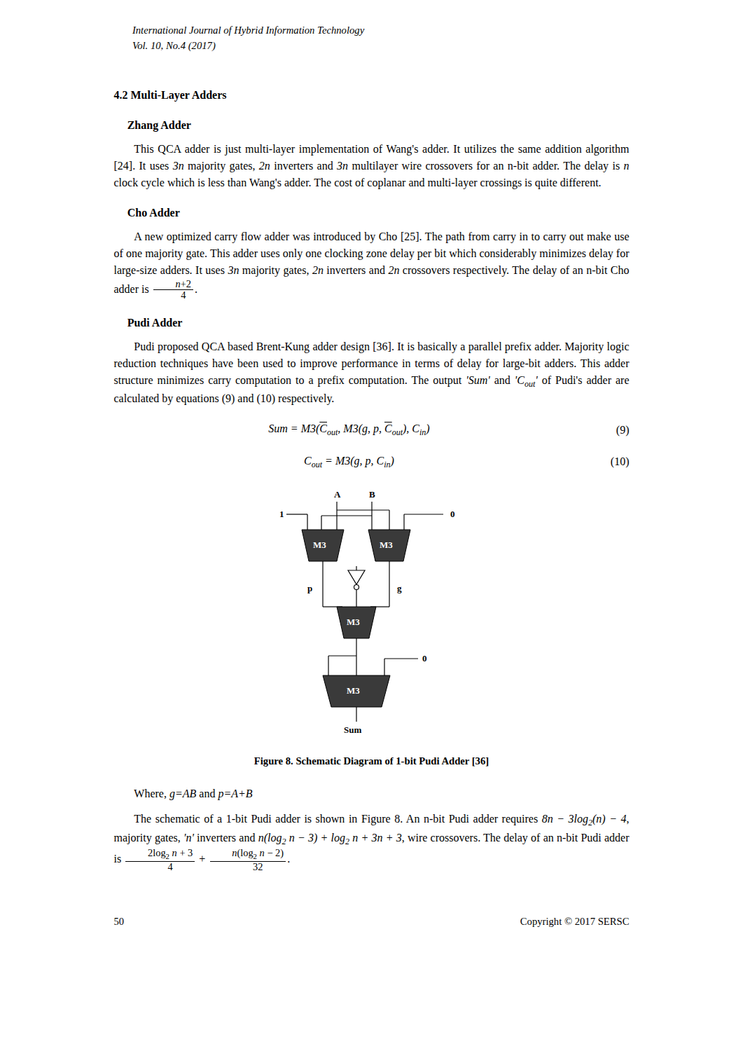International Journal of Hybrid Information Technology
Vol. 10, No.4 (2017)
4.2 Multi-Layer Adders
Zhang Adder
This QCA adder is just multi-layer implementation of Wang's adder. It utilizes the same addition algorithm [24]. It uses 3n majority gates, 2n inverters and 3n multilayer wire crossovers for an n-bit adder. The delay is n clock cycle which is less than Wang's adder. The cost of coplanar and multi-layer crossings is quite different.
Cho Adder
A new optimized carry flow adder was introduced by Cho [25]. The path from carry in to carry out make use of one majority gate. This adder uses only one clocking zone delay per bit which considerably minimizes delay for large-size adders. It uses 3n majority gates, 2n inverters and 2n crossovers respectively. The delay of an n-bit Cho adder is n+24.
Pudi Adder
Pudi proposed QCA based Brent-Kung adder design [36]. It is basically a parallel prefix adder. Majority logic reduction techniques have been used to improve performance in terms of delay for large-bit adders. This adder structure minimizes carry computation to a prefix computation. The output 'Sum' and 'Cout' of Pudi's adder are calculated by equations (9) and (10) respectively.
Sum = M3(Cout, M3(g, p, Cout), Cin) (9)
Cout = M3(g, p, Cin) (10)
A B 1 0 M3 M3 p g M3 0 M3 Sum
Figure 8. Schematic Diagram of 1-bit Pudi Adder [36]
Where, g=AB and p=A+B
The schematic of a 1-bit Pudi adder is shown in Figure 8. An n-bit Pudi adder requires 8n − 3log2(n) − 4, majority gates, 'n' inverters and n(log2 n − 3) + log2 n + 3n + 3, wire crossovers. The delay of an n-bit Pudi adder is 2log2 n + 34 + n(log2 n − 2) 32.
50 Copyright © 2017 SERSC